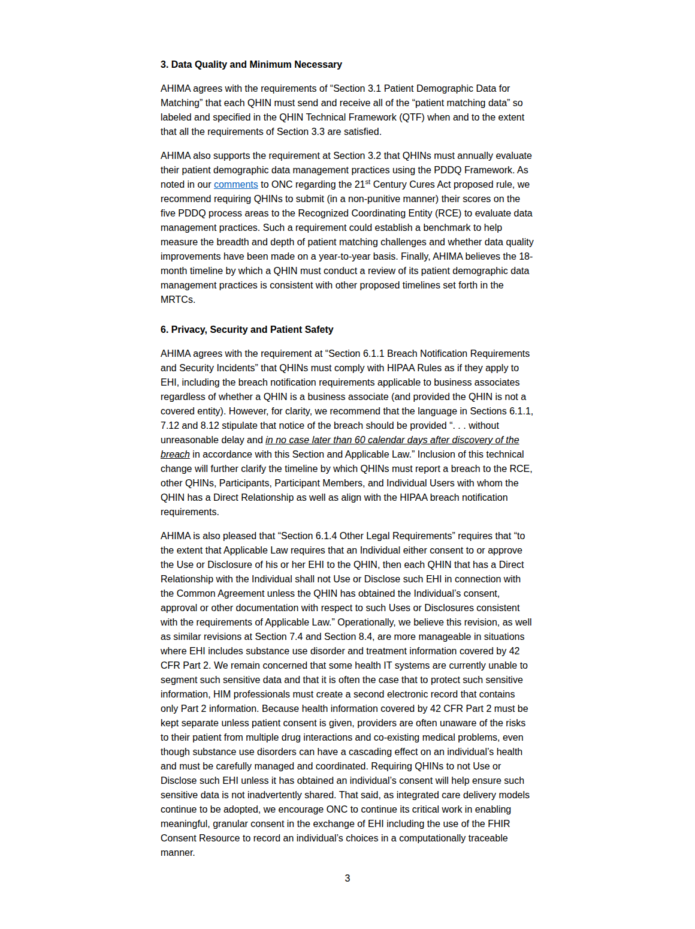3. Data Quality and Minimum Necessary
AHIMA agrees with the requirements of “Section 3.1 Patient Demographic Data for Matching” that each QHIN must send and receive all of the “patient matching data” so labeled and specified in the QHIN Technical Framework (QTF) when and to the extent that all the requirements of Section 3.3 are satisfied.
AHIMA also supports the requirement at Section 3.2 that QHINs must annually evaluate their patient demographic data management practices using the PDDQ Framework. As noted in our comments to ONC regarding the 21st Century Cures Act proposed rule, we recommend requiring QHINs to submit (in a non-punitive manner) their scores on the five PDDQ process areas to the Recognized Coordinating Entity (RCE) to evaluate data management practices. Such a requirement could establish a benchmark to help measure the breadth and depth of patient matching challenges and whether data quality improvements have been made on a year-to-year basis. Finally, AHIMA believes the 18-month timeline by which a QHIN must conduct a review of its patient demographic data management practices is consistent with other proposed timelines set forth in the MRTCs.
6. Privacy, Security and Patient Safety
AHIMA agrees with the requirement at “Section 6.1.1 Breach Notification Requirements and Security Incidents” that QHINs must comply with HIPAA Rules as if they apply to EHI, including the breach notification requirements applicable to business associates regardless of whether a QHIN is a business associate (and provided the QHIN is not a covered entity). However, for clarity, we recommend that the language in Sections 6.1.1, 7.12 and 8.12 stipulate that notice of the breach should be provided “. . . without unreasonable delay and in no case later than 60 calendar days after discovery of the breach in accordance with this Section and Applicable Law.” Inclusion of this technical change will further clarify the timeline by which QHINs must report a breach to the RCE, other QHINs, Participants, Participant Members, and Individual Users with whom the QHIN has a Direct Relationship as well as align with the HIPAA breach notification requirements.
AHIMA is also pleased that “Section 6.1.4 Other Legal Requirements” requires that “to the extent that Applicable Law requires that an Individual either consent to or approve the Use or Disclosure of his or her EHI to the QHIN, then each QHIN that has a Direct Relationship with the Individual shall not Use or Disclose such EHI in connection with the Common Agreement unless the QHIN has obtained the Individual’s consent, approval or other documentation with respect to such Uses or Disclosures consistent with the requirements of Applicable Law.” Operationally, we believe this revision, as well as similar revisions at Section 7.4 and Section 8.4, are more manageable in situations where EHI includes substance use disorder and treatment information covered by 42 CFR Part 2. We remain concerned that some health IT systems are currently unable to segment such sensitive data and that it is often the case that to protect such sensitive information, HIM professionals must create a second electronic record that contains only Part 2 information. Because health information covered by 42 CFR Part 2 must be kept separate unless patient consent is given, providers are often unaware of the risks to their patient from multiple drug interactions and co-existing medical problems, even though substance use disorders can have a cascading effect on an individual’s health and must be carefully managed and coordinated. Requiring QHINs to not Use or Disclose such EHI unless it has obtained an individual’s consent will help ensure such sensitive data is not inadvertently shared. That said, as integrated care delivery models continue to be adopted, we encourage ONC to continue its critical work in enabling meaningful, granular consent in the exchange of EHI including the use of the FHIR Consent Resource to record an individual’s choices in a computationally traceable manner.
3